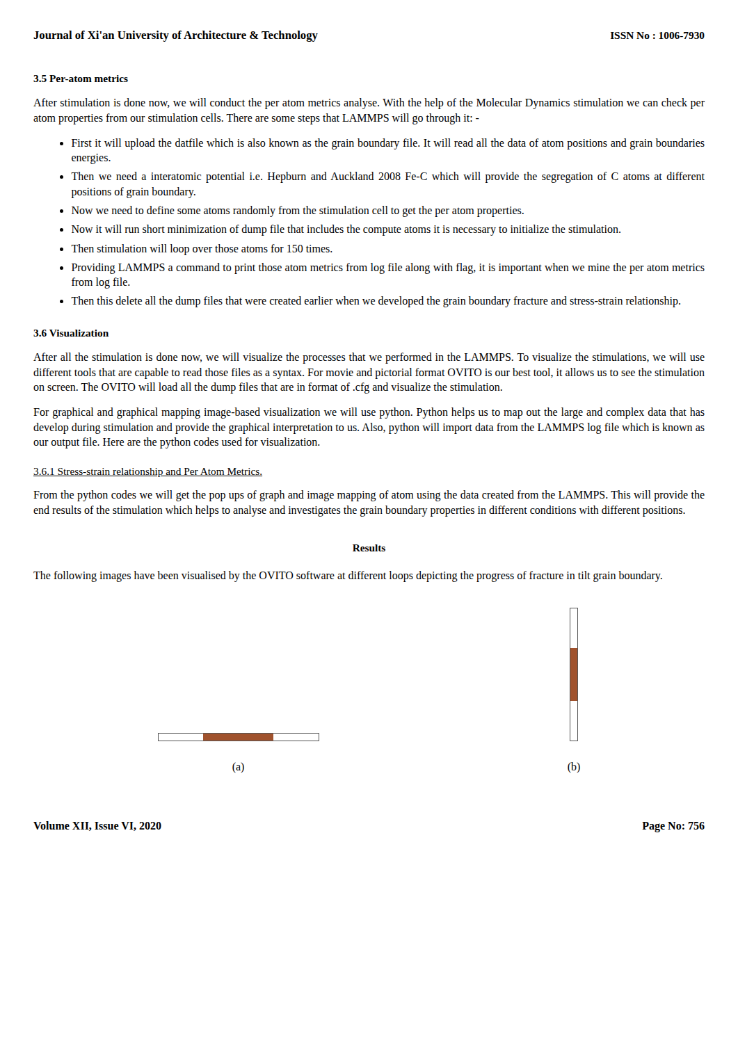Journal of Xi'an University of Architecture & Technology
ISSN No : 1006-7930
3.5 Per-atom metrics
After stimulation is done now, we will conduct the per atom metrics analyse. With the help of the Molecular Dynamics stimulation we can check per atom properties from our stimulation cells. There are some steps that LAMMPS will go through it: -
First it will upload the datfile which is also known as the grain boundary file. It will read all the data of atom positions and grain boundaries energies.
Then we need a interatomic potential i.e. Hepburn and Auckland 2008 Fe-C which will provide the segregation of C atoms at different positions of grain boundary.
Now we need to define some atoms randomly from the stimulation cell to get the per atom properties.
Now it will run short minimization of dump file that includes the compute atoms it is necessary to initialize the stimulation.
Then stimulation will loop over those atoms for 150 times.
Providing LAMMPS a command to print those atom metrics from log file along with flag, it is important when we mine the per atom metrics from log file.
Then this delete all the dump files that were created earlier when we developed the grain boundary fracture and stress-strain relationship.
3.6 Visualization
After all the stimulation is done now, we will visualize the processes that we performed in the LAMMPS. To visualize the stimulations, we will use different tools that are capable to read those files as a syntax. For movie and pictorial format OVITO is our best tool, it allows us to see the stimulation on screen. The OVITO will load all the dump files that are in format of .cfg and visualize the stimulation.
For graphical and graphical mapping image-based visualization we will use python. Python helps us to map out the large and complex data that has develop during stimulation and provide the graphical interpretation to us. Also, python will import data from the LAMMPS log file which is known as our output file. Here are the python codes used for visualization.
3.6.1 Stress-strain relationship and Per Atom Metrics.
From the python codes we will get the pop ups of graph and image mapping of atom using the data created from the LAMMPS. This will provide the end results of the stimulation which helps to analyse and investigates the grain boundary properties in different conditions with different positions.
Results
The following images have been visualised by the OVITO software at different loops depicting the progress of fracture in tilt grain boundary.
(a)
(b)
Volume XII, Issue VI, 2020
Page No: 756